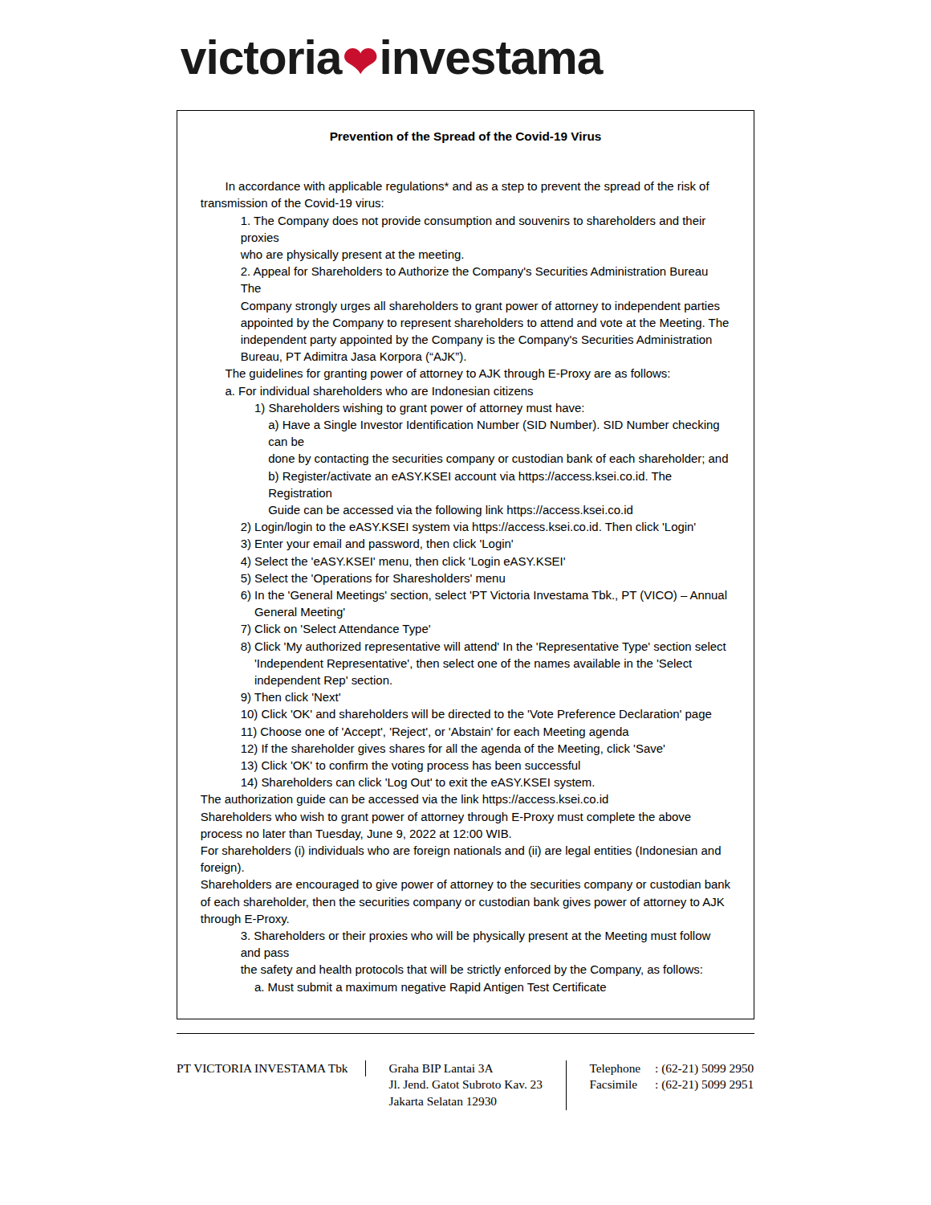victoria❤investama
Prevention of the Spread of the Covid-19 Virus
In accordance with applicable regulations* and as a step to prevent the spread of the risk of
transmission of the Covid-19 virus:
1. The Company does not provide consumption and souvenirs to shareholders and their proxies
who are physically present at the meeting.
2. Appeal for Shareholders to Authorize the Company's Securities Administration Bureau The
Company strongly urges all shareholders to grant power of attorney to independent parties
appointed by the Company to represent shareholders to attend and vote at the Meeting. The
independent party appointed by the Company is the Company's Securities Administration
Bureau, PT Adimitra Jasa Korpora (“AJK”).
The guidelines for granting power of attorney to AJK through E-Proxy are as follows:
a. For individual shareholders who are Indonesian citizens
1) Shareholders wishing to grant power of attorney must have:
a) Have a Single Investor Identification Number (SID Number). SID Number checking can be
done by contacting the securities company or custodian bank of each shareholder; and
b) Register/activate an eASY.KSEI account via https://access.ksei.co.id. The Registration
Guide can be accessed via the following link https://access.ksei.co.id
2) Login/login to the eASY.KSEI system via https://access.ksei.co.id. Then click 'Login'
3) Enter your email and password, then click 'Login'
4) Select the 'eASY.KSEI' menu, then click 'Login eASY.KSEI'
5) Select the 'Operations for Sharesholders' menu
6) In the 'General Meetings' section, select 'PT Victoria Investama Tbk., PT (VICO) – Annual
General Meeting'
7) Click on 'Select Attendance Type'
8) Click 'My authorized representative will attend' In the 'Representative Type' section select
'Independent Representative', then select one of the names available in the 'Select
independent Rep' section.
9) Then click 'Next'
10) Click 'OK' and shareholders will be directed to the 'Vote Preference Declaration' page
11) Choose one of 'Accept', 'Reject', or 'Abstain' for each Meeting agenda
12) If the shareholder gives shares for all the agenda of the Meeting, click 'Save'
13) Click 'OK' to confirm the voting process has been successful
14) Shareholders can click 'Log Out' to exit the eASY.KSEI system.
The authorization guide can be accessed via the link https://access.ksei.co.id
Shareholders who wish to grant power of attorney through E-Proxy must complete the above
process no later than Tuesday, June 9, 2022 at 12:00 WIB.
For shareholders (i) individuals who are foreign nationals and (ii) are legal entities (Indonesian and
foreign).
Shareholders are encouraged to give power of attorney to the securities company or custodian bank
of each shareholder, then the securities company or custodian bank gives power of attorney to AJK
through E-Proxy.
3. Shareholders or their proxies who will be physically present at the Meeting must follow and pass
the safety and health protocols that will be strictly enforced by the Company, as follows:
a. Must submit a maximum negative Rapid Antigen Test Certificate
PT VICTORIA INVESTAMA Tbk
Graha BIP Lantai 3A
Jl. Jend. Gatot Subroto Kav. 23
Jakarta Selatan 12930
Telephone: (62-21) 5099 2950
Facsimile: (62-21) 5099 2951